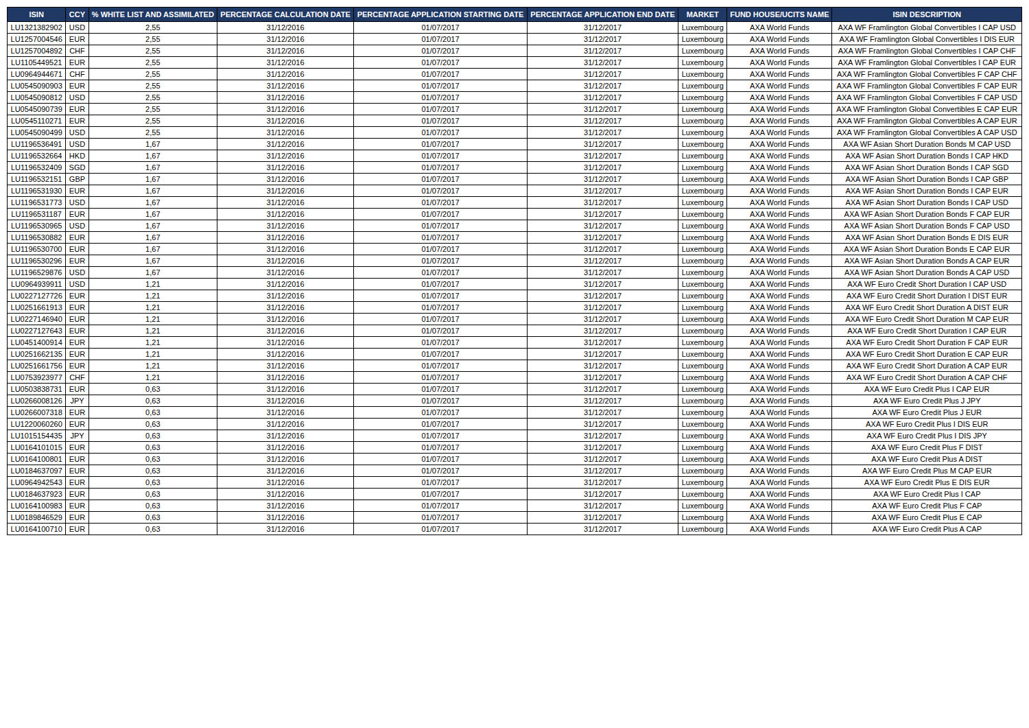| ISIN | CCY | % WHITE LIST AND ASSIMILATED | PERCENTAGE CALCULATION DATE | PERCENTAGE APPLICATION STARTING DATE | PERCENTAGE APPLICATION END DATE | MARKET | FUND HOUSE/UCITS NAME | ISIN DESCRIPTION |
| --- | --- | --- | --- | --- | --- | --- | --- | --- |
| LU1321382902 | USD | 2,55 | 31/12/2016 | 01/07/2017 | 31/12/2017 | Luxembourg | AXA World Funds | AXA WF Framlington Global Convertibles I CAP USD |
| LU1257004546 | EUR | 2,55 | 31/12/2016 | 01/07/2017 | 31/12/2017 | Luxembourg | AXA World Funds | AXA WF Framlington Global Convertibles I DIS EUR |
| LU1257004892 | CHF | 2,55 | 31/12/2016 | 01/07/2017 | 31/12/2017 | Luxembourg | AXA World Funds | AXA WF Framlington Global Convertibles I CAP CHF |
| LU1105449521 | EUR | 2,55 | 31/12/2016 | 01/07/2017 | 31/12/2017 | Luxembourg | AXA World Funds | AXA WF Framlington Global Convertibles I CAP EUR |
| LU0964944671 | CHF | 2,55 | 31/12/2016 | 01/07/2017 | 31/12/2017 | Luxembourg | AXA World Funds | AXA WF Framlington Global Convertibles F CAP CHF |
| LU0545090903 | EUR | 2,55 | 31/12/2016 | 01/07/2017 | 31/12/2017 | Luxembourg | AXA World Funds | AXA WF Framlington Global Convertibles F CAP EUR |
| LU0545090812 | USD | 2,55 | 31/12/2016 | 01/07/2017 | 31/12/2017 | Luxembourg | AXA World Funds | AXA WF Framlington Global Convertibles F CAP USD |
| LU0545090739 | EUR | 2,55 | 31/12/2016 | 01/07/2017 | 31/12/2017 | Luxembourg | AXA World Funds | AXA WF Framlington Global Convertibles E CAP EUR |
| LU0545110271 | EUR | 2,55 | 31/12/2016 | 01/07/2017 | 31/12/2017 | Luxembourg | AXA World Funds | AXA WF Framlington Global Convertibles A CAP EUR |
| LU0545090499 | USD | 2,55 | 31/12/2016 | 01/07/2017 | 31/12/2017 | Luxembourg | AXA World Funds | AXA WF Framlington Global Convertibles A CAP USD |
| LU1196536491 | USD | 1,67 | 31/12/2016 | 01/07/2017 | 31/12/2017 | Luxembourg | AXA World Funds | AXA WF Asian Short Duration Bonds M CAP USD |
| LU1196532664 | HKD | 1,67 | 31/12/2016 | 01/07/2017 | 31/12/2017 | Luxembourg | AXA World Funds | AXA WF Asian Short Duration Bonds I CAP HKD |
| LU1196532409 | SGD | 1,67 | 31/12/2016 | 01/07/2017 | 31/12/2017 | Luxembourg | AXA World Funds | AXA WF Asian Short Duration Bonds I CAP SGD |
| LU1196532151 | GBP | 1,67 | 31/12/2016 | 01/07/2017 | 31/12/2017 | Luxembourg | AXA World Funds | AXA WF Asian Short Duration Bonds I CAP GBP |
| LU1196531930 | EUR | 1,67 | 31/12/2016 | 01/07/2017 | 31/12/2017 | Luxembourg | AXA World Funds | AXA WF Asian Short Duration Bonds I CAP EUR |
| LU1196531773 | USD | 1,67 | 31/12/2016 | 01/07/2017 | 31/12/2017 | Luxembourg | AXA World Funds | AXA WF Asian Short Duration Bonds I CAP USD |
| LU1196531187 | EUR | 1,67 | 31/12/2016 | 01/07/2017 | 31/12/2017 | Luxembourg | AXA World Funds | AXA WF Asian Short Duration Bonds F CAP EUR |
| LU1196530965 | USD | 1,67 | 31/12/2016 | 01/07/2017 | 31/12/2017 | Luxembourg | AXA World Funds | AXA WF Asian Short Duration Bonds F CAP USD |
| LU1196530882 | EUR | 1,67 | 31/12/2016 | 01/07/2017 | 31/12/2017 | Luxembourg | AXA World Funds | AXA WF Asian Short Duration Bonds E DIS EUR |
| LU1196530700 | EUR | 1,67 | 31/12/2016 | 01/07/2017 | 31/12/2017 | Luxembourg | AXA World Funds | AXA WF Asian Short Duration Bonds E CAP EUR |
| LU1196530296 | EUR | 1,67 | 31/12/2016 | 01/07/2017 | 31/12/2017 | Luxembourg | AXA World Funds | AXA WF Asian Short Duration Bonds A CAP EUR |
| LU1196529876 | USD | 1,67 | 31/12/2016 | 01/07/2017 | 31/12/2017 | Luxembourg | AXA World Funds | AXA WF Asian Short Duration Bonds A CAP USD |
| LU0964939911 | USD | 1,21 | 31/12/2016 | 01/07/2017 | 31/12/2017 | Luxembourg | AXA World Funds | AXA WF Euro Credit Short Duration I CAP USD |
| LU0227127726 | EUR | 1,21 | 31/12/2016 | 01/07/2017 | 31/12/2017 | Luxembourg | AXA World Funds | AXA WF Euro Credit Short Duration I DIST EUR |
| LU0251661913 | EUR | 1,21 | 31/12/2016 | 01/07/2017 | 31/12/2017 | Luxembourg | AXA World Funds | AXA WF Euro Credit Short Duration A DIST EUR |
| LU0227146940 | EUR | 1,21 | 31/12/2016 | 01/07/2017 | 31/12/2017 | Luxembourg | AXA World Funds | AXA WF Euro Credit Short Duration M CAP EUR |
| LU0227127643 | EUR | 1,21 | 31/12/2016 | 01/07/2017 | 31/12/2017 | Luxembourg | AXA World Funds | AXA WF Euro Credit Short Duration I CAP EUR |
| LU0451400914 | EUR | 1,21 | 31/12/2016 | 01/07/2017 | 31/12/2017 | Luxembourg | AXA World Funds | AXA WF Euro Credit Short Duration F CAP EUR |
| LU0251662135 | EUR | 1,21 | 31/12/2016 | 01/07/2017 | 31/12/2017 | Luxembourg | AXA World Funds | AXA WF Euro Credit Short Duration E CAP EUR |
| LU0251661756 | EUR | 1,21 | 31/12/2016 | 01/07/2017 | 31/12/2017 | Luxembourg | AXA World Funds | AXA WF Euro Credit Short Duration A CAP EUR |
| LU0753923977 | CHF | 1,21 | 31/12/2016 | 01/07/2017 | 31/12/2017 | Luxembourg | AXA World Funds | AXA WF Euro Credit Short Duration A CAP CHF |
| LU0503838731 | EUR | 0,63 | 31/12/2016 | 01/07/2017 | 31/12/2017 | Luxembourg | AXA World Funds | AXA WF Euro Credit Plus I CAP EUR |
| LU0266008126 | JPY | 0,63 | 31/12/2016 | 01/07/2017 | 31/12/2017 | Luxembourg | AXA World Funds | AXA WF Euro Credit Plus J JPY |
| LU0266007318 | EUR | 0,63 | 31/12/2016 | 01/07/2017 | 31/12/2017 | Luxembourg | AXA World Funds | AXA WF Euro Credit Plus J EUR |
| LU1220060260 | EUR | 0,63 | 31/12/2016 | 01/07/2017 | 31/12/2017 | Luxembourg | AXA World Funds | AXA WF Euro Credit Plus I DIS EUR |
| LU1015154435 | JPY | 0,63 | 31/12/2016 | 01/07/2017 | 31/12/2017 | Luxembourg | AXA World Funds | AXA WF Euro Credit Plus I DIS JPY |
| LU0164101015 | EUR | 0,63 | 31/12/2016 | 01/07/2017 | 31/12/2017 | Luxembourg | AXA World Funds | AXA WF Euro Credit Plus F DIST |
| LU0164100801 | EUR | 0,63 | 31/12/2016 | 01/07/2017 | 31/12/2017 | Luxembourg | AXA World Funds | AXA WF Euro Credit Plus A DIST |
| LU0184637097 | EUR | 0,63 | 31/12/2016 | 01/07/2017 | 31/12/2017 | Luxembourg | AXA World Funds | AXA WF Euro Credit Plus M CAP EUR |
| LU0964942543 | EUR | 0,63 | 31/12/2016 | 01/07/2017 | 31/12/2017 | Luxembourg | AXA World Funds | AXA WF Euro Credit Plus E DIS EUR |
| LU0184637923 | EUR | 0,63 | 31/12/2016 | 01/07/2017 | 31/12/2017 | Luxembourg | AXA World Funds | AXA WF Euro Credit Plus I CAP |
| LU0164100983 | EUR | 0,63 | 31/12/2016 | 01/07/2017 | 31/12/2017 | Luxembourg | AXA World Funds | AXA WF Euro Credit Plus F CAP |
| LU0189846529 | EUR | 0,63 | 31/12/2016 | 01/07/2017 | 31/12/2017 | Luxembourg | AXA World Funds | AXA WF Euro Credit Plus E CAP |
| LU0164100710 | EUR | 0,63 | 31/12/2016 | 01/07/2017 | 31/12/2017 | Luxembourg | AXA World Funds | AXA WF Euro Credit Plus A CAP |